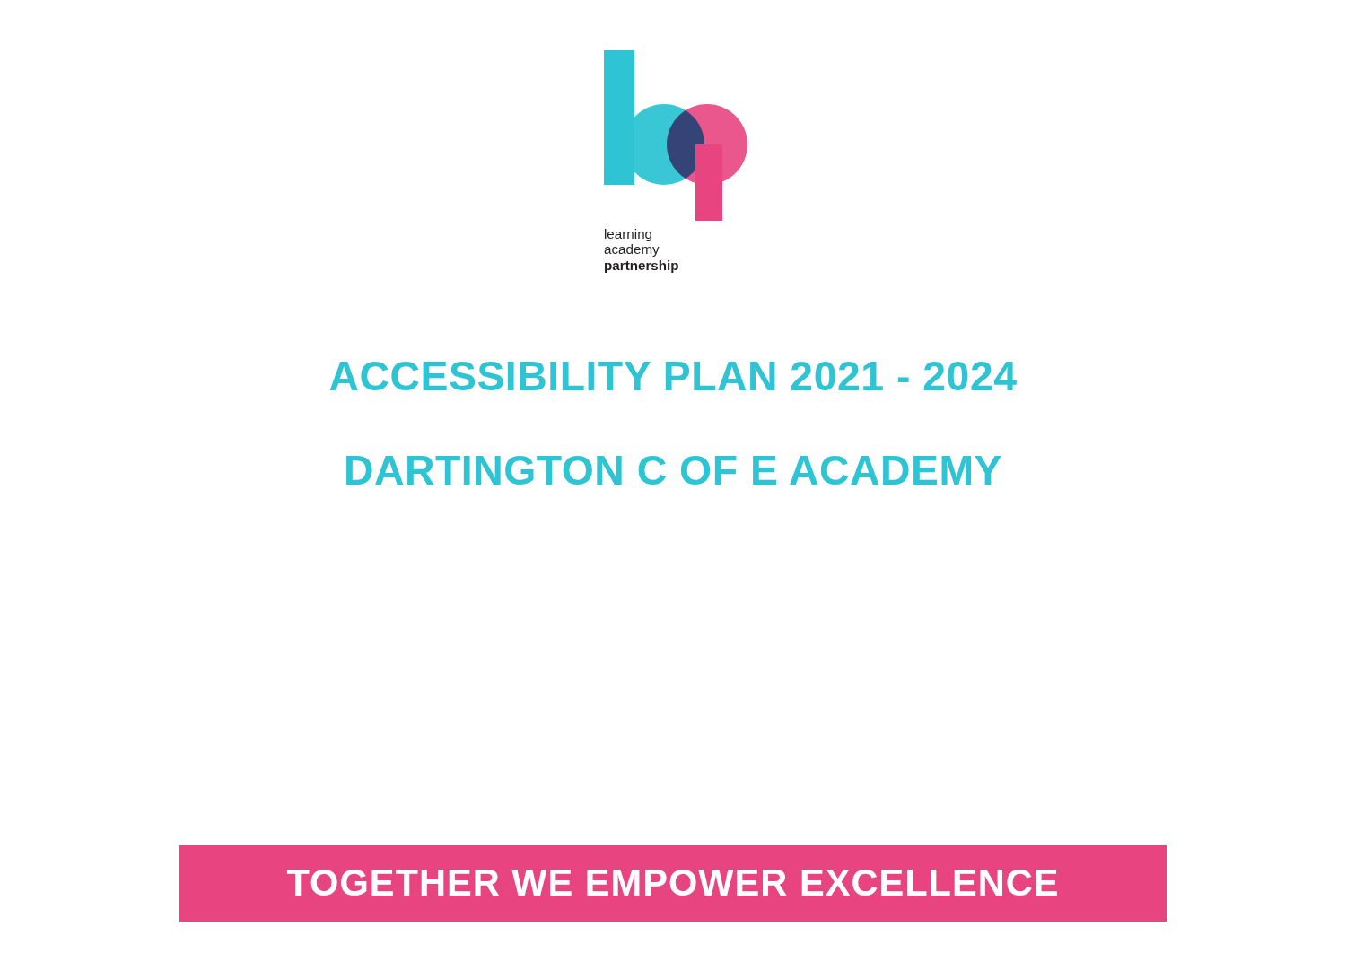learning academy partnership
Accessibility Plan 2021 - 2024
Dartington C of E Academy
Together we empower excellence